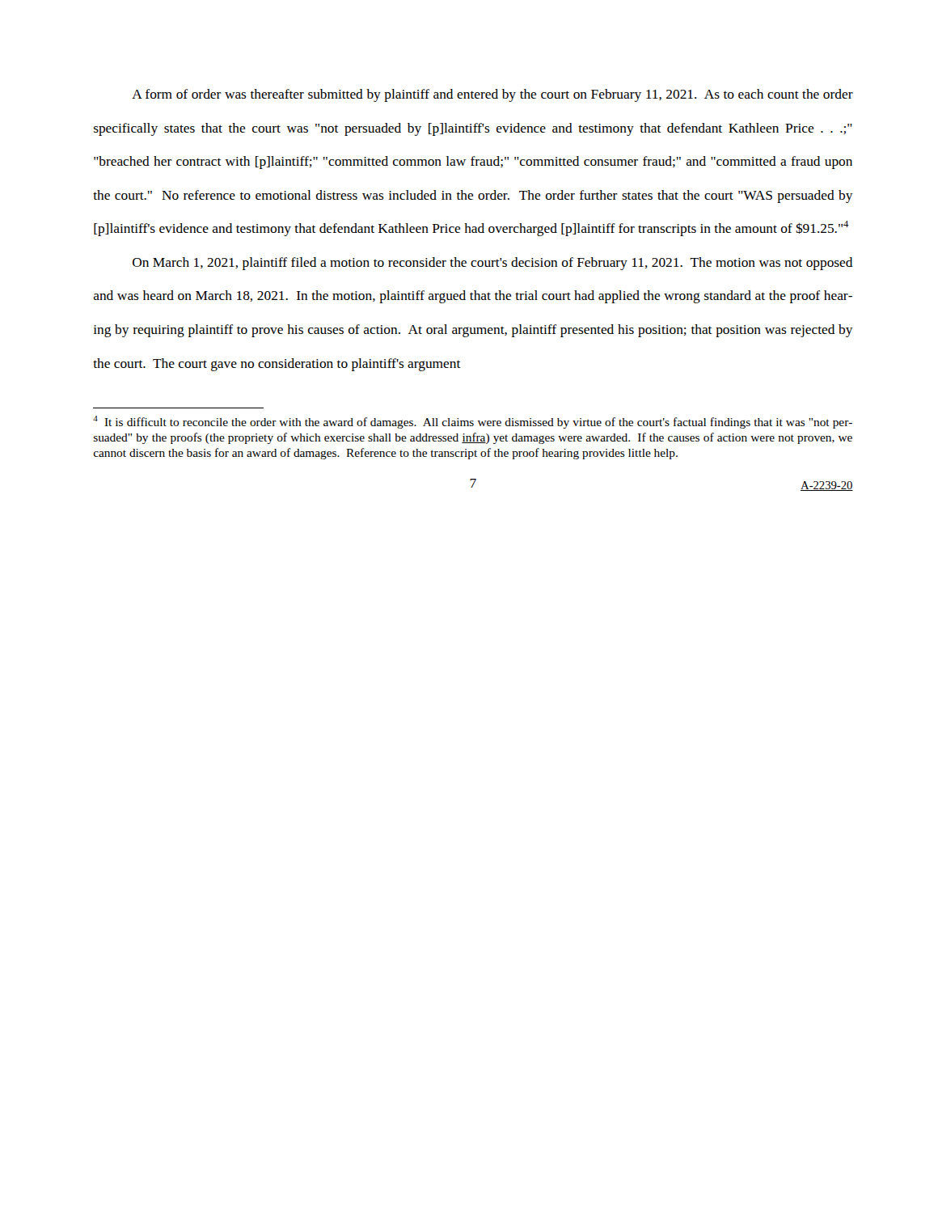A form of order was thereafter submitted by plaintiff and entered by the court on February 11, 2021. As to each count the order specifically states that the court was "not persuaded by [p]laintiff's evidence and testimony that defendant Kathleen Price . . .;" "breached her contract with [p]laintiff;" "committed common law fraud;" "committed consumer fraud;" and "committed a fraud upon the court." No reference to emotional distress was included in the order. The order further states that the court "WAS persuaded by [p]laintiff's evidence and testimony that defendant Kathleen Price had overcharged [p]laintiff for transcripts in the amount of $91.25."4
On March 1, 2021, plaintiff filed a motion to reconsider the court's decision of February 11, 2021. The motion was not opposed and was heard on March 18, 2021. In the motion, plaintiff argued that the trial court had applied the wrong standard at the proof hearing by requiring plaintiff to prove his causes of action. At oral argument, plaintiff presented his position; that position was rejected by the court. The court gave no consideration to plaintiff's argument
4 It is difficult to reconcile the order with the award of damages. All claims were dismissed by virtue of the court's factual findings that it was "not persuaded" by the proofs (the propriety of which exercise shall be addressed infra) yet damages were awarded. If the causes of action were not proven, we cannot discern the basis for an award of damages. Reference to the transcript of the proof hearing provides little help.
7
A-2239-20